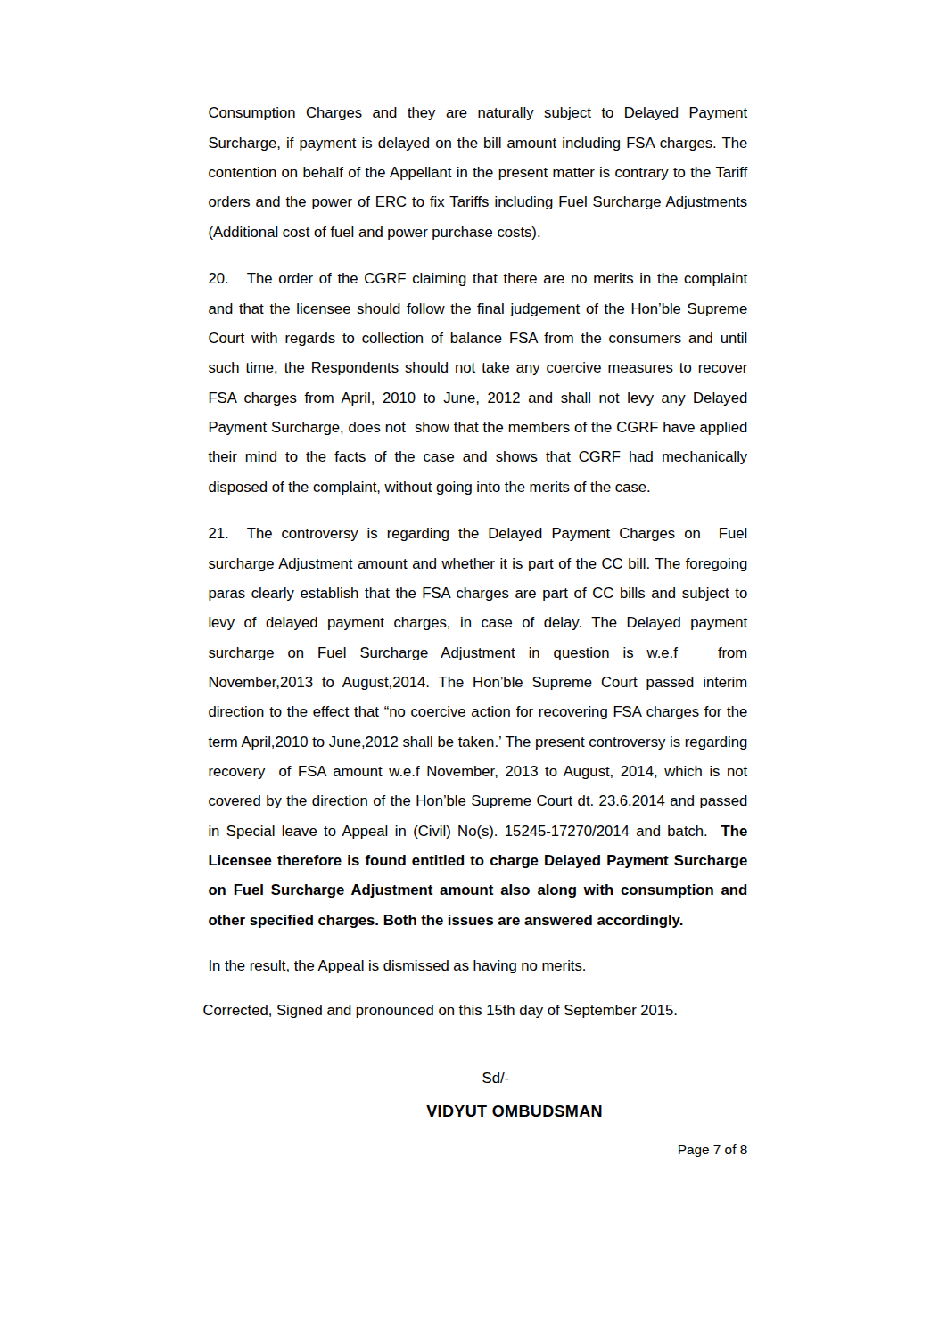Consumption Charges and they are naturally subject to Delayed Payment Surcharge, if payment is delayed on the bill amount including FSA charges. The contention on behalf of the Appellant in the present matter is contrary to the Tariff orders and the power of ERC to fix Tariffs including Fuel Surcharge Adjustments (Additional cost of fuel and power purchase costs).
20. The order of the CGRF claiming that there are no merits in the complaint and that the licensee should follow the final judgement of the Hon’ble Supreme Court with regards to collection of balance FSA from the consumers and until such time, the Respondents should not take any coercive measures to recover FSA charges from April, 2010 to June, 2012 and shall not levy any Delayed Payment Surcharge, does not show that the members of the CGRF have applied their mind to the facts of the case and shows that CGRF had mechanically disposed of the complaint, without going into the merits of the case.
21. The controversy is regarding the Delayed Payment Charges on Fuel surcharge Adjustment amount and whether it is part of the CC bill. The foregoing paras clearly establish that the FSA charges are part of CC bills and subject to levy of delayed payment charges, in case of delay. The Delayed payment surcharge on Fuel Surcharge Adjustment in question is w.e.f from November,2013 to August,2014. The Hon’ble Supreme Court passed interim direction to the effect that “no coercive action for recovering FSA charges for the term April,2010 to June,2012 shall be taken.’ The present controversy is regarding recovery of FSA amount w.e.f November, 2013 to August, 2014, which is not covered by the direction of the Hon’ble Supreme Court dt. 23.6.2014 and passed in Special leave to Appeal in (Civil) No(s). 15245-17270/2014 and batch. The Licensee therefore is found entitled to charge Delayed Payment Surcharge on Fuel Surcharge Adjustment amount also along with consumption and other specified charges. Both the issues are answered accordingly.
In the result, the Appeal is dismissed as having no merits.
Corrected, Signed and pronounced on this 15th day of September 2015.
Sd/-
VIDYUT OMBUDSMAN
Page 7 of 8